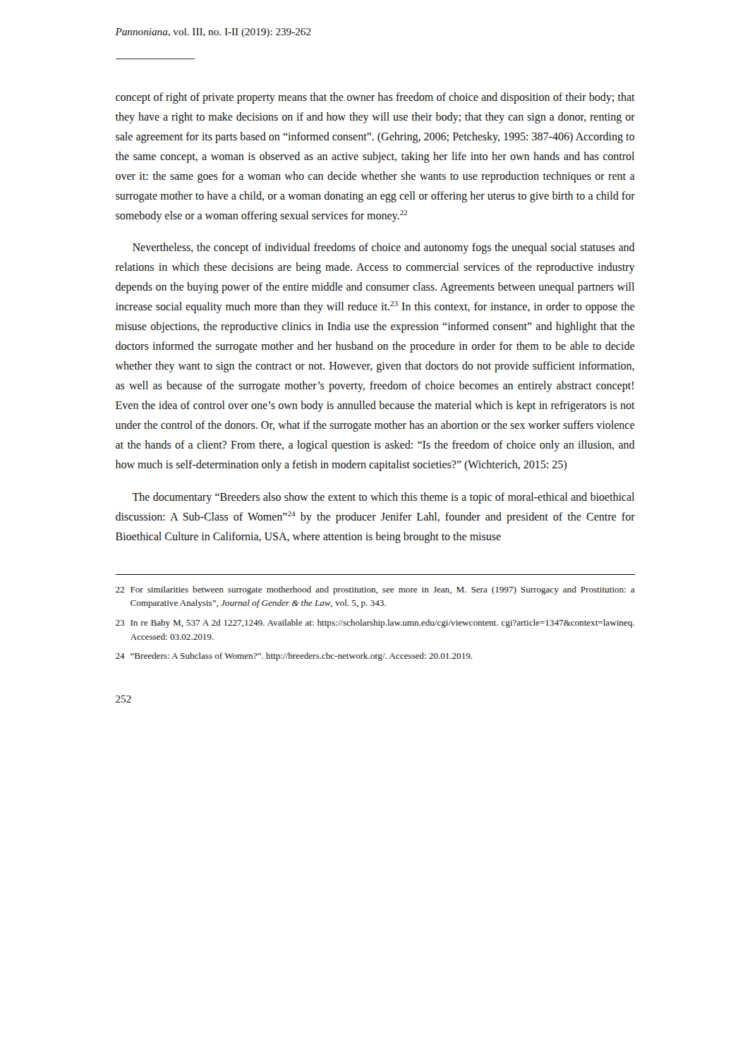Pannoniana, vol. III, no. I-II (2019): 239-262
concept of right of private property means that the owner has freedom of choice and disposition of their body; that they have a right to make decisions on if and how they will use their body; that they can sign a donor, renting or sale agreement for its parts based on “informed consent”. (Gehring, 2006; Petchesky, 1995: 387-406) According to the same concept, a woman is observed as an active subject, taking her life into her own hands and has control over it: the same goes for a woman who can decide whether she wants to use reproduction techniques or rent a surrogate mother to have a child, or a woman donating an egg cell or offering her uterus to give birth to a child for somebody else or a woman offering sexual services for money.22
Nevertheless, the concept of individual freedoms of choice and autonomy fogs the unequal social statuses and relations in which these decisions are being made. Access to commercial services of the reproductive industry depends on the buying power of the entire middle and consumer class. Agreements between unequal partners will increase social equality much more than they will reduce it.23 In this context, for instance, in order to oppose the misuse objections, the reproductive clinics in India use the expression “informed consent” and highlight that the doctors informed the surrogate mother and her husband on the procedure in order for them to be able to decide whether they want to sign the contract or not. However, given that doctors do not provide sufficient information, as well as because of the surrogate mother’s poverty, freedom of choice becomes an entirely abstract concept! Even the idea of control over one’s own body is annulled because the material which is kept in refrigerators is not under the control of the donors. Or, what if the surrogate mother has an abortion or the sex worker suffers violence at the hands of a client? From there, a logical question is asked: “Is the freedom of choice only an illusion, and how much is self-determination only a fetish in modern capitalist societies?” (Wichterich, 2015: 25)
The documentary “Breeders also show the extent to which this theme is a topic of moral-ethical and bioethical discussion: A Sub-Class of Women”24 by the producer Jenifer Lahl, founder and president of the Centre for Bioethical Culture in California, USA, where attention is being brought to the misuse
22 For similarities between surrogate motherhood and prostitution, see more in Jean, M. Sera (1997) Surrogacy and Prostitution: a Comparative Analysis”, Journal of Gender & the Law, vol. 5, p. 343.
23 In re Baby M, 537 A 2d 1227,1249. Available at: https://scholarship.law.umn.edu/cgi/viewcontent. cgi?article=1347&context=lawineq. Accessed: 03.02.2019.
24“Breeders: A Subclass of Women?”. http://breeders.cbc-network.org/. Accessed: 20.01.2019.
252